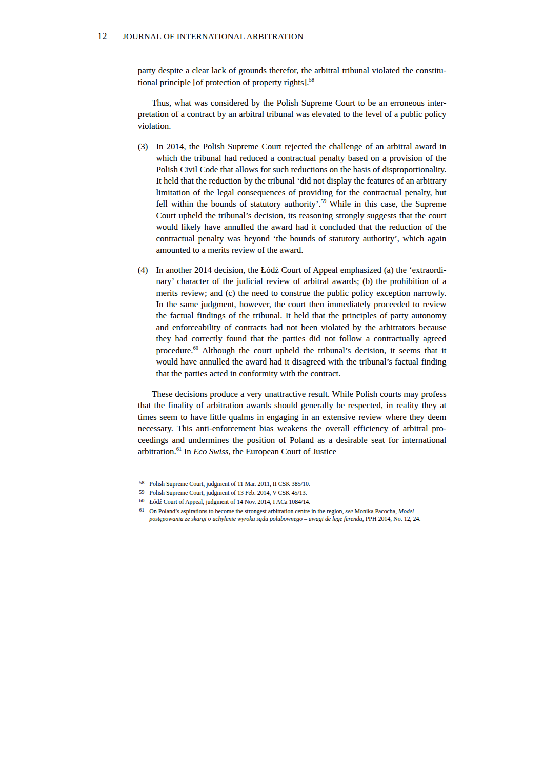12
JOURNAL OF INTERNATIONAL ARBITRATION
party despite a clear lack of grounds therefor, the arbitral tribunal violated the constitutional principle [of protection of property rights].58
Thus, what was considered by the Polish Supreme Court to be an erroneous interpretation of a contract by an arbitral tribunal was elevated to the level of a public policy violation.
(3) In 2014, the Polish Supreme Court rejected the challenge of an arbitral award in which the tribunal had reduced a contractual penalty based on a provision of the Polish Civil Code that allows for such reductions on the basis of disproportionality. It held that the reduction by the tribunal ‘did not display the features of an arbitrary limitation of the legal consequences of providing for the contractual penalty, but fell within the bounds of statutory authority’.59 While in this case, the Supreme Court upheld the tribunal’s decision, its reasoning strongly suggests that the court would likely have annulled the award had it concluded that the reduction of the contractual penalty was beyond ‘the bounds of statutory authority’, which again amounted to a merits review of the award.
(4) In another 2014 decision, the Łódź Court of Appeal emphasized (a) the ‘extraordinary’ character of the judicial review of arbitral awards; (b) the prohibition of a merits review; and (c) the need to construe the public policy exception narrowly. In the same judgment, however, the court then immediately proceeded to review the factual findings of the tribunal. It held that the principles of party autonomy and enforceability of contracts had not been violated by the arbitrators because they had correctly found that the parties did not follow a contractually agreed procedure.60 Although the court upheld the tribunal’s decision, it seems that it would have annulled the award had it disagreed with the tribunal’s factual finding that the parties acted in conformity with the contract.
These decisions produce a very unattractive result. While Polish courts may profess that the finality of arbitration awards should generally be respected, in reality they at times seem to have little qualms in engaging in an extensive review where they deem necessary. This anti-enforcement bias weakens the overall efficiency of arbitral proceedings and undermines the position of Poland as a desirable seat for international arbitration.61 In Eco Swiss, the European Court of Justice
58 Polish Supreme Court, judgment of 11 Mar. 2011, II CSK 385/10.
59 Polish Supreme Court, judgment of 13 Feb. 2014, V CSK 45/13.
60 Łódź Court of Appeal, judgment of 14 Nov. 2014, I ACa 1084/14.
61 On Poland’s aspirations to become the strongest arbitration centre in the region, see Monika Pacocha, Model postępowania ze skargi o uchylenie wyroku sądu polubownego – uwagi de lege ferenda, PPH 2014, No. 12, 24.